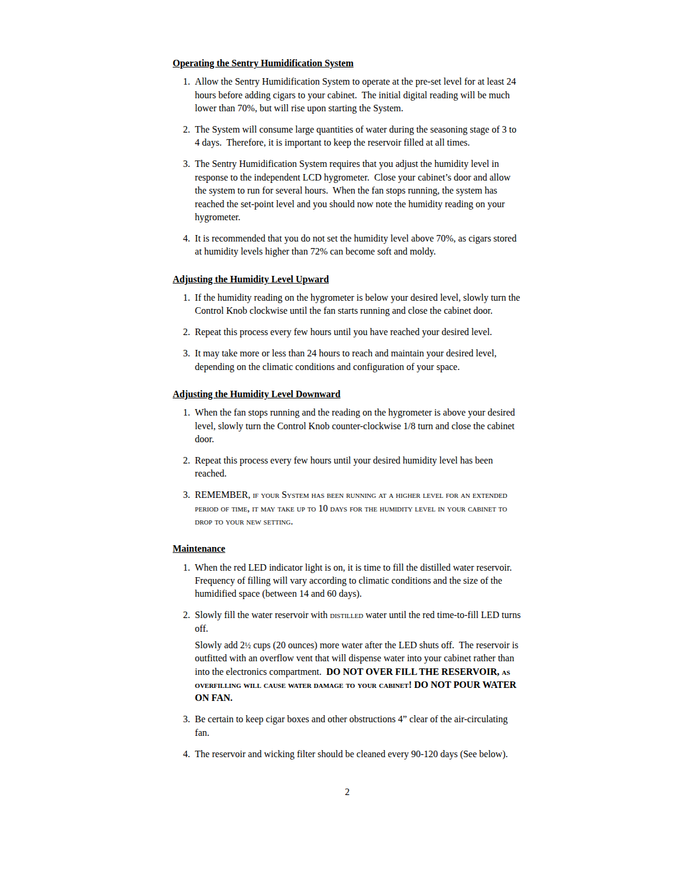Operating the Sentry Humidification System
Allow the Sentry Humidification System to operate at the pre-set level for at least 24 hours before adding cigars to your cabinet. The initial digital reading will be much lower than 70%, but will rise upon starting the System.
The System will consume large quantities of water during the seasoning stage of 3 to 4 days. Therefore, it is important to keep the reservoir filled at all times.
The Sentry Humidification System requires that you adjust the humidity level in response to the independent LCD hygrometer. Close your cabinet’s door and allow the system to run for several hours. When the fan stops running, the system has reached the set-point level and you should now note the humidity reading on your hygrometer.
It is recommended that you do not set the humidity level above 70%, as cigars stored at humidity levels higher than 72% can become soft and moldy.
Adjusting the Humidity Level Upward
If the humidity reading on the hygrometer is below your desired level, slowly turn the Control Knob clockwise until the fan starts running and close the cabinet door.
Repeat this process every few hours until you have reached your desired level.
It may take more or less than 24 hours to reach and maintain your desired level, depending on the climatic conditions and configuration of your space.
Adjusting the Humidity Level Downward
When the fan stops running and the reading on the hygrometer is above your desired level, slowly turn the Control Knob counter-clockwise 1/8 turn and close the cabinet door.
Repeat this process every few hours until your desired humidity level has been reached.
REMEMBER, if your System has been running at a higher level for an extended period of time, it may take up to 10 days for the humidity level in your cabinet to drop to your new setting.
Maintenance
When the red LED indicator light is on, it is time to fill the distilled water reservoir. Frequency of filling will vary according to climatic conditions and the size of the humidified space (between 14 and 60 days).
Slowly fill the water reservoir with distilled water until the red time-to-fill LED turns off. Slowly add 2½ cups (20 ounces) more water after the LED shuts off. The reservoir is outfitted with an overflow vent that will dispense water into your cabinet rather than into the electronics compartment. DO NOT OVER FILL THE RESERVOIR, as overfilling will cause water damage to your cabinet! DO NOT POUR WATER ON FAN.
Be certain to keep cigar boxes and other obstructions 4” clear of the air-circulating fan.
The reservoir and wicking filter should be cleaned every 90-120 days (See below).
2